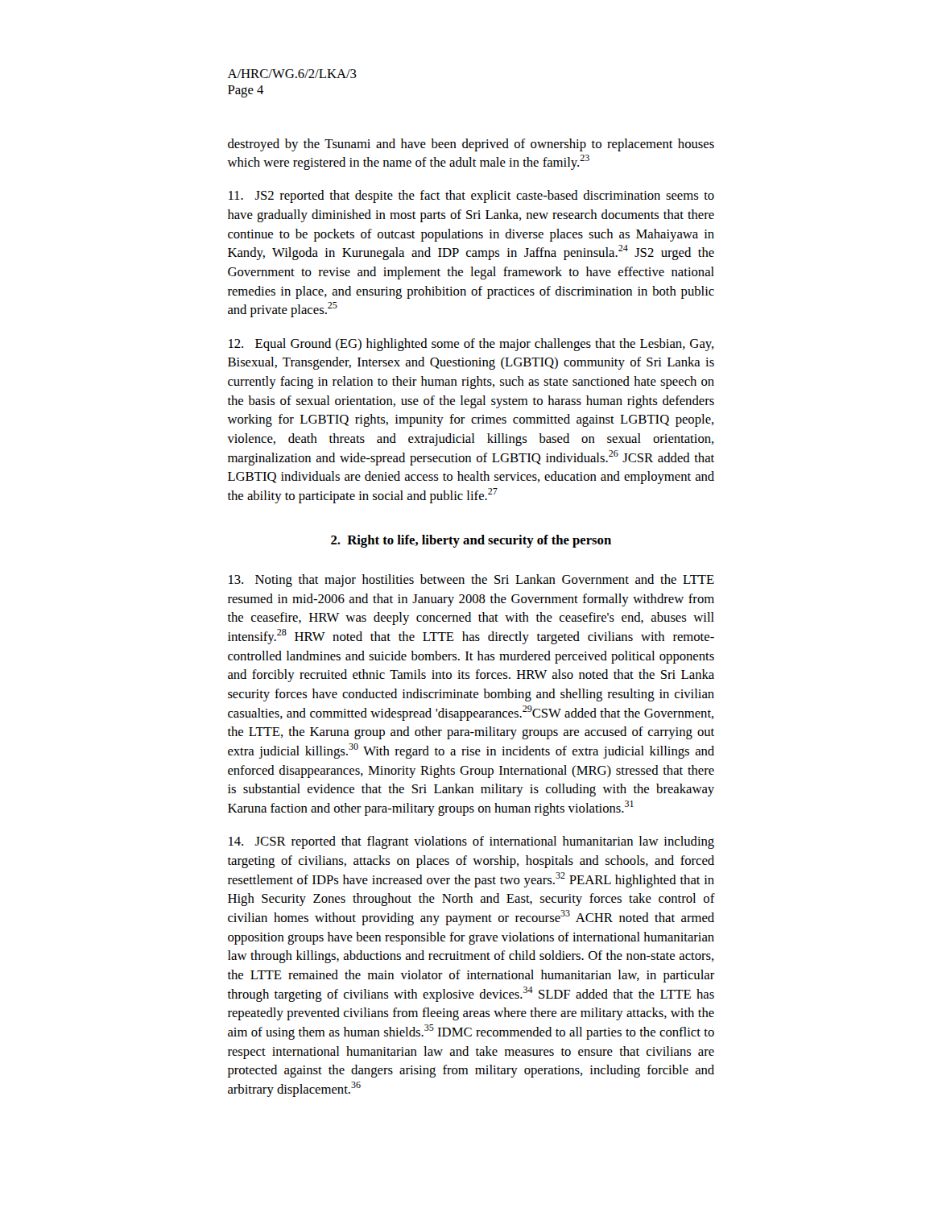A/HRC/WG.6/2/LKA/3
Page 4
destroyed by the Tsunami and have been deprived of ownership to replacement houses which were registered in the name of the adult male in the family.23
11. JS2 reported that despite the fact that explicit caste-based discrimination seems to have gradually diminished in most parts of Sri Lanka, new research documents that there continue to be pockets of outcast populations in diverse places such as Mahaiyawa in Kandy, Wilgoda in Kurunegala and IDP camps in Jaffna peninsula.24 JS2 urged the Government to revise and implement the legal framework to have effective national remedies in place, and ensuring prohibition of practices of discrimination in both public and private places.25
12. Equal Ground (EG) highlighted some of the major challenges that the Lesbian, Gay, Bisexual, Transgender, Intersex and Questioning (LGBTIQ) community of Sri Lanka is currently facing in relation to their human rights, such as state sanctioned hate speech on the basis of sexual orientation, use of the legal system to harass human rights defenders working for LGBTIQ rights, impunity for crimes committed against LGBTIQ people, violence, death threats and extrajudicial killings based on sexual orientation, marginalization and wide-spread persecution of LGBTIQ individuals.26 JCSR added that LGBTIQ individuals are denied access to health services, education and employment and the ability to participate in social and public life.27
2. Right to life, liberty and security of the person
13. Noting that major hostilities between the Sri Lankan Government and the LTTE resumed in mid-2006 and that in January 2008 the Government formally withdrew from the ceasefire, HRW was deeply concerned that with the ceasefire's end, abuses will intensify.28 HRW noted that the LTTE has directly targeted civilians with remote-controlled landmines and suicide bombers. It has murdered perceived political opponents and forcibly recruited ethnic Tamils into its forces. HRW also noted that the Sri Lanka security forces have conducted indiscriminate bombing and shelling resulting in civilian casualties, and committed widespread 'disappearances.29CSW added that the Government, the LTTE, the Karuna group and other para-military groups are accused of carrying out extra judicial killings.30 With regard to a rise in incidents of extra judicial killings and enforced disappearances, Minority Rights Group International (MRG) stressed that there is substantial evidence that the Sri Lankan military is colluding with the breakaway Karuna faction and other para-military groups on human rights violations.31
14. JCSR reported that flagrant violations of international humanitarian law including targeting of civilians, attacks on places of worship, hospitals and schools, and forced resettlement of IDPs have increased over the past two years.32 PEARL highlighted that in High Security Zones throughout the North and East, security forces take control of civilian homes without providing any payment or recourse33 ACHR noted that armed opposition groups have been responsible for grave violations of international humanitarian law through killings, abductions and recruitment of child soldiers. Of the non-state actors, the LTTE remained the main violator of international humanitarian law, in particular through targeting of civilians with explosive devices.34 SLDF added that the LTTE has repeatedly prevented civilians from fleeing areas where there are military attacks, with the aim of using them as human shields.35 IDMC recommended to all parties to the conflict to respect international humanitarian law and take measures to ensure that civilians are protected against the dangers arising from military operations, including forcible and arbitrary displacement.36